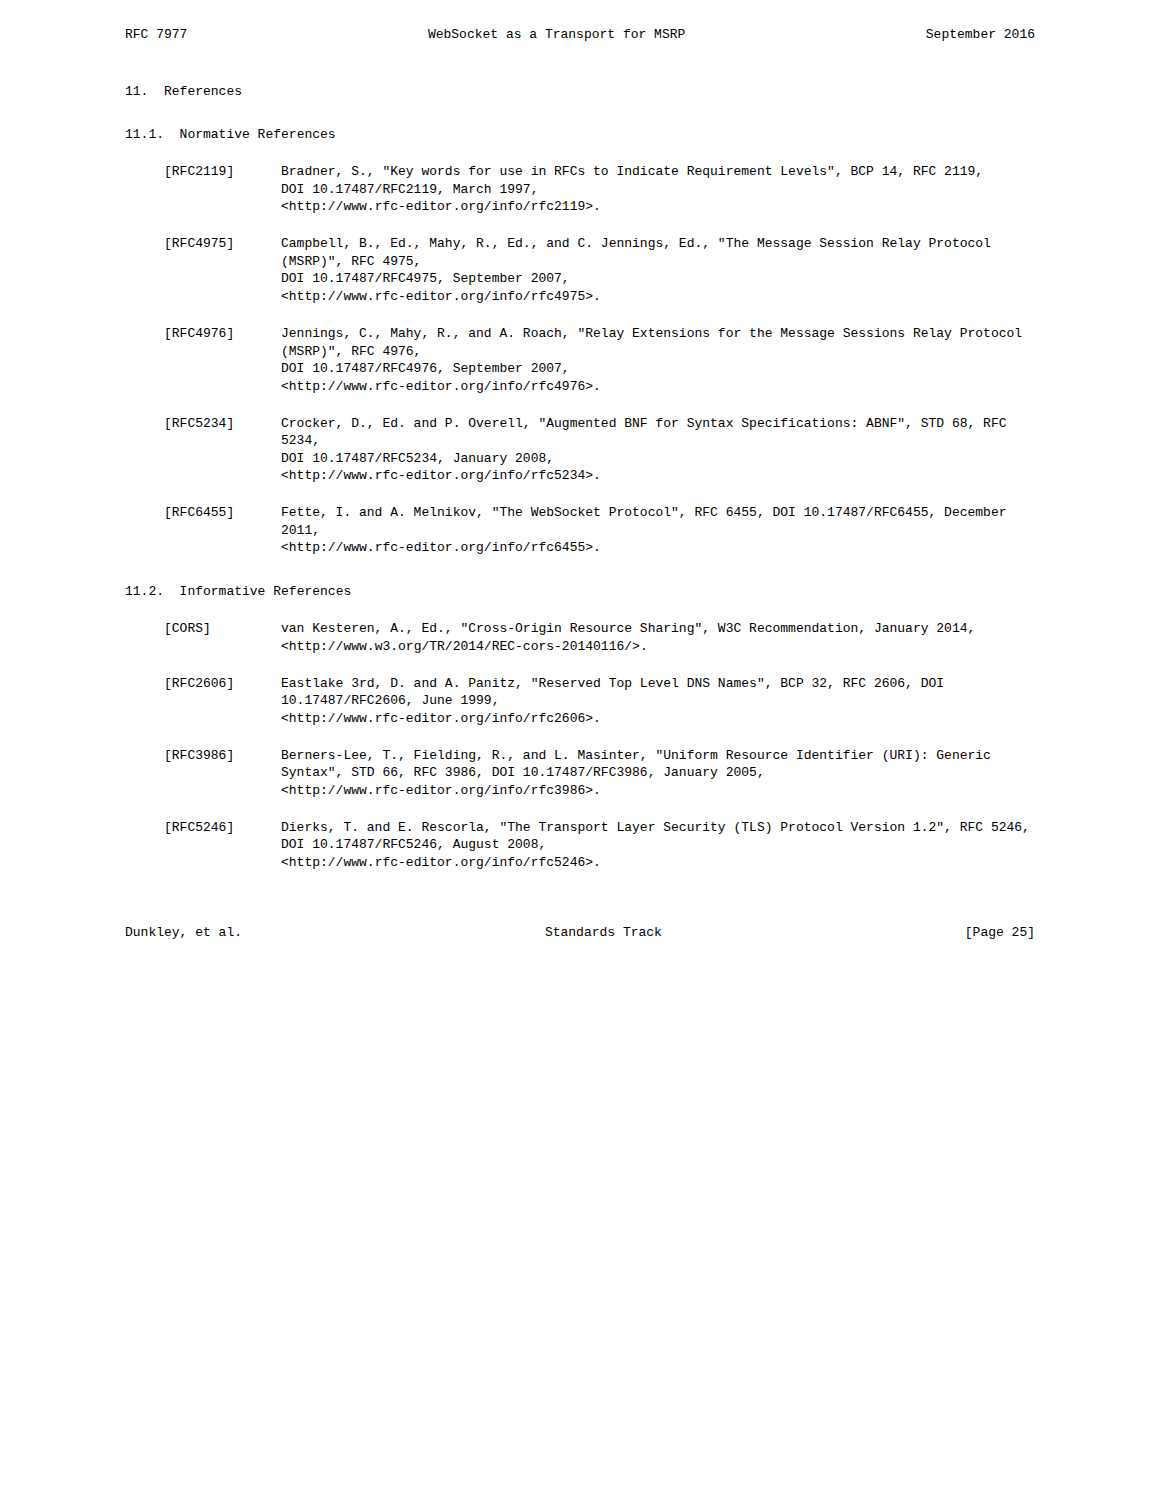RFC 7977 WebSocket as a Transport for MSRP September 2016
11. References
11.1. Normative References
[RFC2119]
Bradner, S., "Key words for use in RFCs to Indicate Requirement Levels", BCP 14, RFC 2119,
DOI 10.17487/RFC2119, March 1997,
<http://www.rfc-editor.org/info/rfc2119>.
[RFC4975]
Campbell, B., Ed., Mahy, R., Ed., and C. Jennings, Ed., "The Message Session Relay Protocol (MSRP)", RFC 4975,
DOI 10.17487/RFC4975, September 2007,
<http://www.rfc-editor.org/info/rfc4975>.
[RFC4976]
Jennings, C., Mahy, R., and A. Roach, "Relay Extensions for the Message Sessions Relay Protocol (MSRP)", RFC 4976,
DOI 10.17487/RFC4976, September 2007,
<http://www.rfc-editor.org/info/rfc4976>.
[RFC5234]
Crocker, D., Ed. and P. Overell, "Augmented BNF for Syntax Specifications: ABNF", STD 68, RFC 5234,
DOI 10.17487/RFC5234, January 2008,
<http://www.rfc-editor.org/info/rfc5234>.
[RFC6455]
Fette, I. and A. Melnikov, "The WebSocket Protocol", RFC 6455, DOI 10.17487/RFC6455, December 2011,
<http://www.rfc-editor.org/info/rfc6455>.
11.2. Informative References
[CORS]
van Kesteren, A., Ed., "Cross-Origin Resource Sharing", W3C Recommendation, January 2014,
<http://www.w3.org/TR/2014/REC-cors-20140116/>.
[RFC2606]
Eastlake 3rd, D. and A. Panitz, "Reserved Top Level DNS Names", BCP 32, RFC 2606, DOI 10.17487/RFC2606, June 1999,
<http://www.rfc-editor.org/info/rfc2606>.
[RFC3986]
Berners-Lee, T., Fielding, R., and L. Masinter, "Uniform Resource Identifier (URI): Generic Syntax", STD 66, RFC 3986, DOI 10.17487/RFC3986, January 2005,
<http://www.rfc-editor.org/info/rfc3986>.
[RFC5246]
Dierks, T. and E. Rescorla, "The Transport Layer Security (TLS) Protocol Version 1.2", RFC 5246,
DOI 10.17487/RFC5246, August 2008,
<http://www.rfc-editor.org/info/rfc5246>.
Dunkley, et al. Standards Track [Page 25]